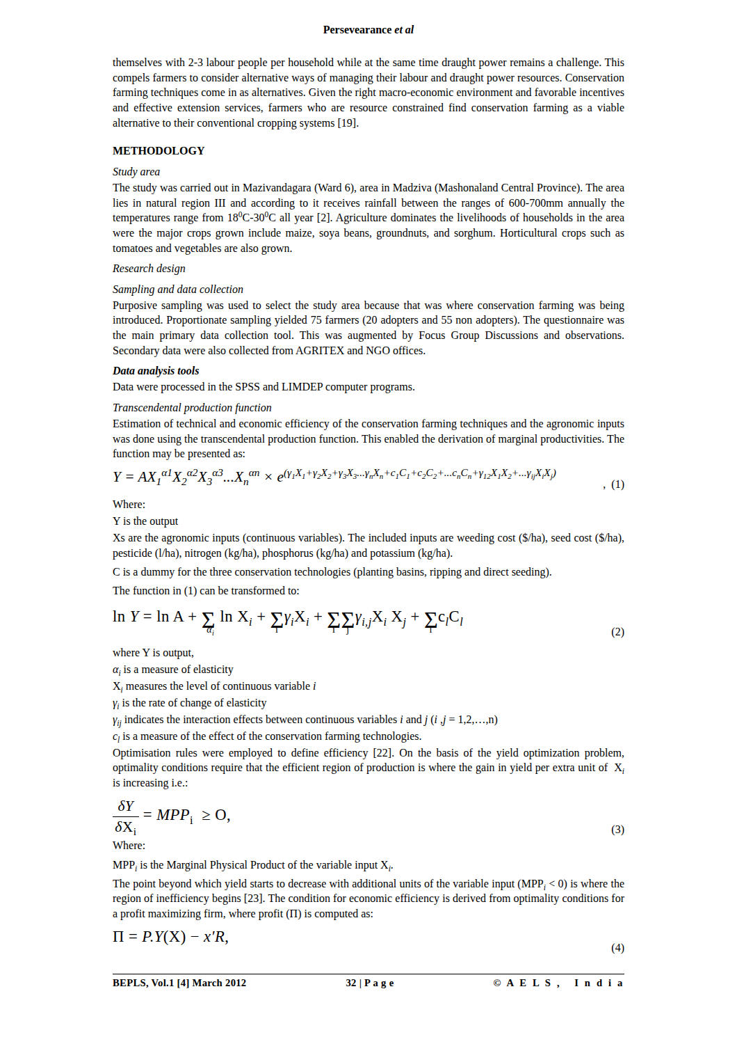Persevearance et al
themselves with 2-3 labour people per household while at the same time draught power remains a challenge. This compels farmers to consider alternative ways of managing their labour and draught power resources. Conservation farming techniques come in as alternatives. Given the right macro-economic environment and favorable incentives and effective extension services, farmers who are resource constrained find conservation farming as a viable alternative to their conventional cropping systems [19].
Methodology
Study area
The study was carried out in Mazivandagara (Ward 6), area in Madziva (Mashonaland Central Province). The area lies in natural region III and according to it receives rainfall between the ranges of 600-700mm annually the temperatures range from 180C-300C all year [2]. Agriculture dominates the livelihoods of households in the area were the major crops grown include maize, soya beans, groundnuts, and sorghum. Horticultural crops such as tomatoes and vegetables are also grown.
Research design
Sampling and data collection
Purposive sampling was used to select the study area because that was where conservation farming was being introduced. Proportionate sampling yielded 75 farmers (20 adopters and 55 non adopters). The questionnaire was the main primary data collection tool. This was augmented by Focus Group Discussions and observations. Secondary data were also collected from AGRITEX and NGO offices.
Data analysis tools
Data were processed in the SPSS and LIMDEP computer programs.
Transcendental production function
Estimation of technical and economic efficiency of the conservation farming techniques and the agronomic inputs was done using the transcendental production function. This enabled the derivation of marginal productivities. The function may be presented as:
Y = AX1α1X2α2X3α3...Xnαn × e(γ1X1+γ2X2+γ3X3...γnXn+c1C1+c2C2+...cnCn+γ12X1X2+...γijXiXj) , (1)
Where:
Y is the output
Xs are the agronomic inputs (continuous variables). The included inputs are weeding cost ($/ha), seed cost ($/ha), pesticide (l/ha), nitrogen (kg/ha), phosphorus (kg/ha) and potassium (kg/ha).
C is a dummy for the three conservation technologies (planting basins, ripping and direct seeding).
The function in (1) can be transformed to:
ln Y = ln A + Σαi ln Xi + Σi γi Xi + Σi Σj γi,j Xi Xj + Σl clCl (2)
where Y is output,
αi is a measure of elasticity
Xi measures the level of continuous variable i
γi is the rate of change of elasticity
γij indicates the interaction effects between continuous variables i and j (i ,j = 1,2,…,n)
cl is a measure of the effect of the conservation farming technologies.
Optimisation rules were employed to define efficiency [22]. On the basis of the yield optimization problem, optimality conditions require that the efficient region of production is where the gain in yield per extra unit of Xi is increasing i.e.:
δY δ Xi = MPPi ≥ O, (3)
Where:
MPPi is the Marginal Physical Product of the variable input Xi.
The point beyond which yield starts to decrease with additional units of the variable input (MPPi < 0) is where the region of inefficiency begins [23]. The condition for economic efficiency is derived from optimality conditions for a profit maximizing firm, where profit (Π) is computed as:
Π = P.Y(X) − x′R, (4)
BEPLS, Vol.1 [4] March 2012 32 | P a g e © A E L S , I n d i a